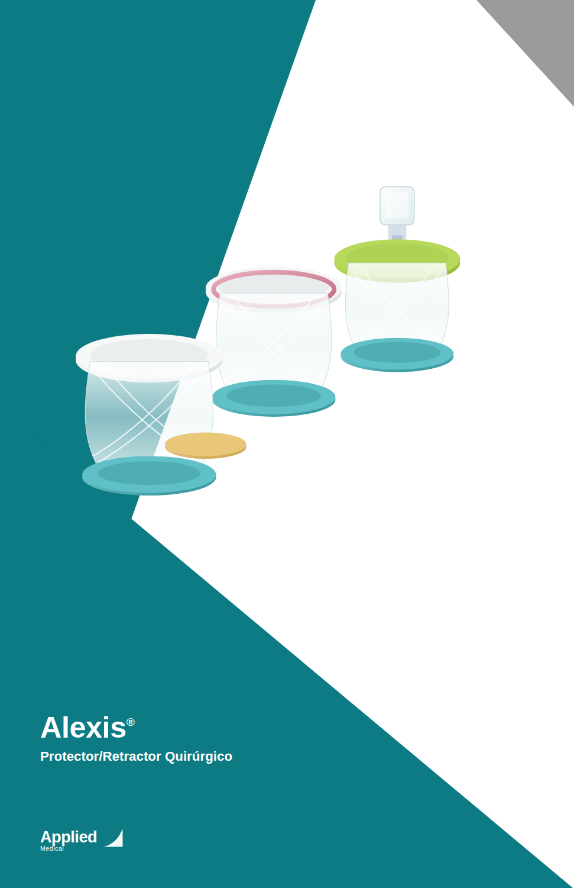Alexis®
Protector/Retractor Quirúrgico
Applied Medical